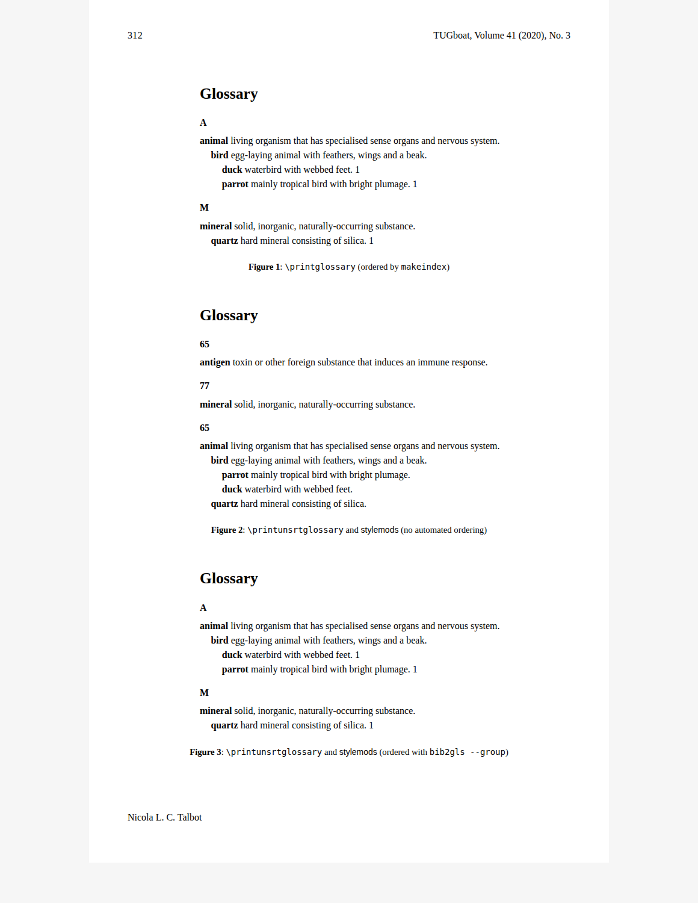312 TUGboat, Volume 41 (2020), No. 3
Glossary
A
animal living organism that has specialised sense organs and nervous system.
bird egg-laying animal with feathers, wings and a beak.
duck waterbird with webbed feet. 1
parrot mainly tropical bird with bright plumage. 1
M
mineral solid, inorganic, naturally-occurring substance.
quartz hard mineral consisting of silica. 1
Figure 1: \printglossary (ordered by makeindex)
Glossary
65
antigen toxin or other foreign substance that induces an immune response.
77
mineral solid, inorganic, naturally-occurring substance.
65
animal living organism that has specialised sense organs and nervous system.
bird egg-laying animal with feathers, wings and a beak.
parrot mainly tropical bird with bright plumage.
duck waterbird with webbed feet.
quartz hard mineral consisting of silica.
Figure 2: \printunsrtglossary and stylemods (no automated ordering)
Glossary
A
animal living organism that has specialised sense organs and nervous system.
bird egg-laying animal with feathers, wings and a beak.
duck waterbird with webbed feet. 1
parrot mainly tropical bird with bright plumage. 1
M
mineral solid, inorganic, naturally-occurring substance.
quartz hard mineral consisting of silica. 1
Figure 3: \printunsrtglossary and stylemods (ordered with bib2gls --group)
Nicola L. C. Talbot